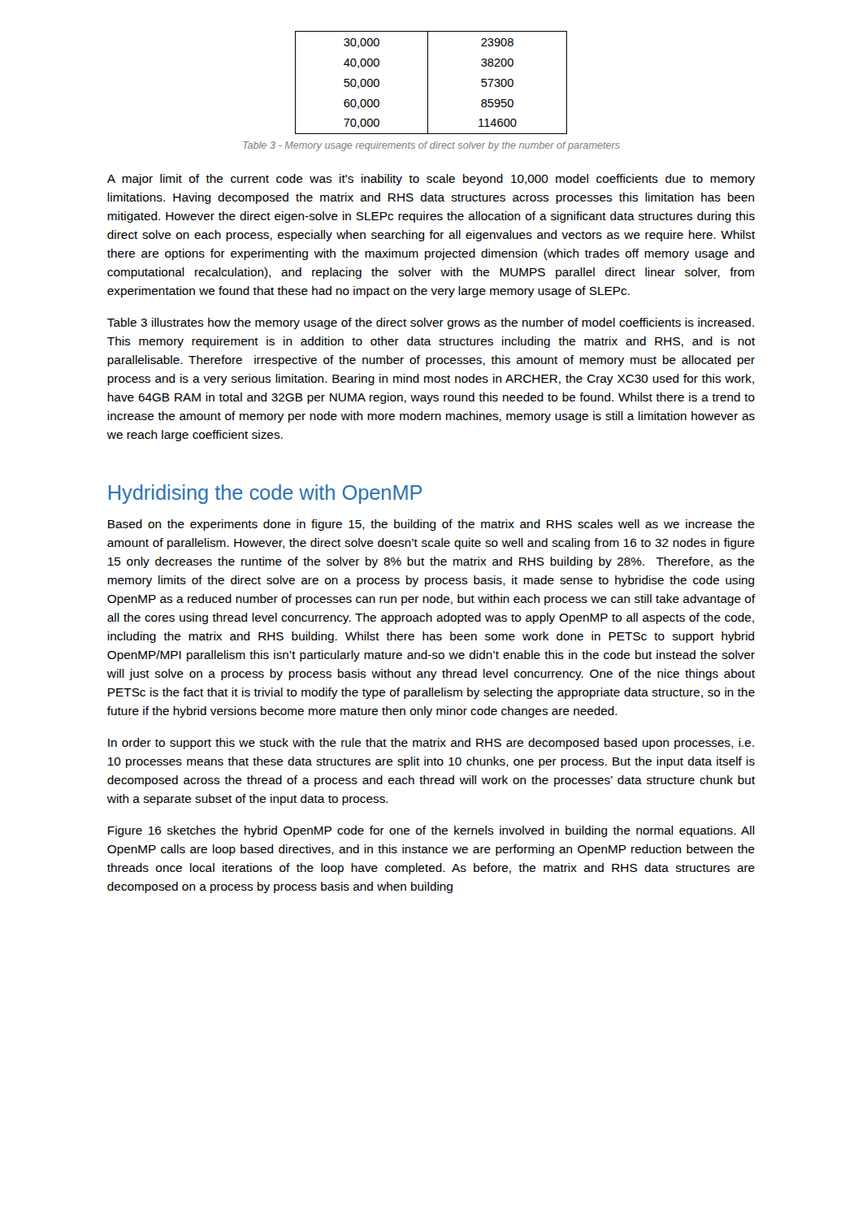| 30,000 | 23908 |
| 40,000 | 38200 |
| 50,000 | 57300 |
| 60,000 | 85950 |
| 70,000 | 114600 |
Table 3 - Memory usage requirements of direct solver by the number of parameters
A major limit of the current code was it's inability to scale beyond 10,000 model coefficients due to memory limitations. Having decomposed the matrix and RHS data structures across processes this limitation has been mitigated. However the direct eigen-solve in SLEPc requires the allocation of a significant data structures during this direct solve on each process, especially when searching for all eigenvalues and vectors as we require here. Whilst there are options for experimenting with the maximum projected dimension (which trades off memory usage and computational recalculation), and replacing the solver with the MUMPS parallel direct linear solver, from experimentation we found that these had no impact on the very large memory usage of SLEPc.
Table 3 illustrates how the memory usage of the direct solver grows as the number of model coefficients is increased. This memory requirement is in addition to other data structures including the matrix and RHS, and is not parallelisable. Therefore irrespective of the number of processes, this amount of memory must be allocated per process and is a very serious limitation. Bearing in mind most nodes in ARCHER, the Cray XC30 used for this work, have 64GB RAM in total and 32GB per NUMA region, ways round this needed to be found. Whilst there is a trend to increase the amount of memory per node with more modern machines, memory usage is still a limitation however as we reach large coefficient sizes.
Hydridising the code with OpenMP
Based on the experiments done in figure 15, the building of the matrix and RHS scales well as we increase the amount of parallelism. However, the direct solve doesn’t scale quite so well and scaling from 16 to 32 nodes in figure 15 only decreases the runtime of the solver by 8% but the matrix and RHS building by 28%. Therefore, as the memory limits of the direct solve are on a process by process basis, it made sense to hybridise the code using OpenMP as a reduced number of processes can run per node, but within each process we can still take advantage of all the cores using thread level concurrency. The approach adopted was to apply OpenMP to all aspects of the code, including the matrix and RHS building. Whilst there has been some work done in PETSc to support hybrid OpenMP/MPI parallelism this isn’t particularly mature and-so we didn’t enable this in the code but instead the solver will just solve on a process by process basis without any thread level concurrency. One of the nice things about PETSc is the fact that it is trivial to modify the type of parallelism by selecting the appropriate data structure, so in the future if the hybrid versions become more mature then only minor code changes are needed.
In order to support this we stuck with the rule that the matrix and RHS are decomposed based upon processes, i.e. 10 processes means that these data structures are split into 10 chunks, one per process. But the input data itself is decomposed across the thread of a process and each thread will work on the processes’ data structure chunk but with a separate subset of the input data to process.
Figure 16 sketches the hybrid OpenMP code for one of the kernels involved in building the normal equations. All OpenMP calls are loop based directives, and in this instance we are performing an OpenMP reduction between the threads once local iterations of the loop have completed. As before, the matrix and RHS data structures are decomposed on a process by process basis and when building